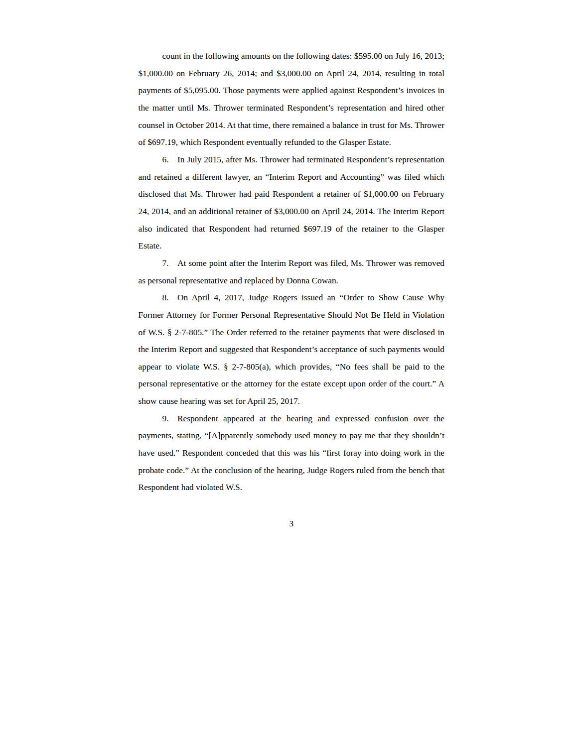count in the following amounts on the following dates: $595.00 on July 16, 2013; $1,000.00 on February 26, 2014; and $3,000.00 on April 24, 2014, resulting in total payments of $5,095.00. Those payments were applied against Respondent’s invoices in the matter until Ms. Thrower terminated Respondent’s representation and hired other counsel in October 2014. At that time, there remained a balance in trust for Ms. Thrower of $697.19, which Respondent eventually refunded to the Glasper Estate.
6. In July 2015, after Ms. Thrower had terminated Respondent’s representation and retained a different lawyer, an “Interim Report and Accounting” was filed which disclosed that Ms. Thrower had paid Respondent a retainer of $1,000.00 on February 24, 2014, and an additional retainer of $3,000.00 on April 24, 2014. The Interim Report also indicated that Respondent had returned $697.19 of the retainer to the Glasper Estate.
7. At some point after the Interim Report was filed, Ms. Thrower was removed as personal representative and replaced by Donna Cowan.
8. On April 4, 2017, Judge Rogers issued an “Order to Show Cause Why Former Attorney for Former Personal Representative Should Not Be Held in Violation of W.S. § 2-7-805.” The Order referred to the retainer payments that were disclosed in the Interim Report and suggested that Respondent’s acceptance of such payments would appear to violate W.S. § 2-7-805(a), which provides, “No fees shall be paid to the personal representative or the attorney for the estate except upon order of the court.” A show cause hearing was set for April 25, 2017.
9. Respondent appeared at the hearing and expressed confusion over the payments, stating, “[A]pparently somebody used money to pay me that they shouldn’t have used.” Respondent conceded that this was his “first foray into doing work in the probate code.” At the conclusion of the hearing, Judge Rogers ruled from the bench that Respondent had violated W.S.
3